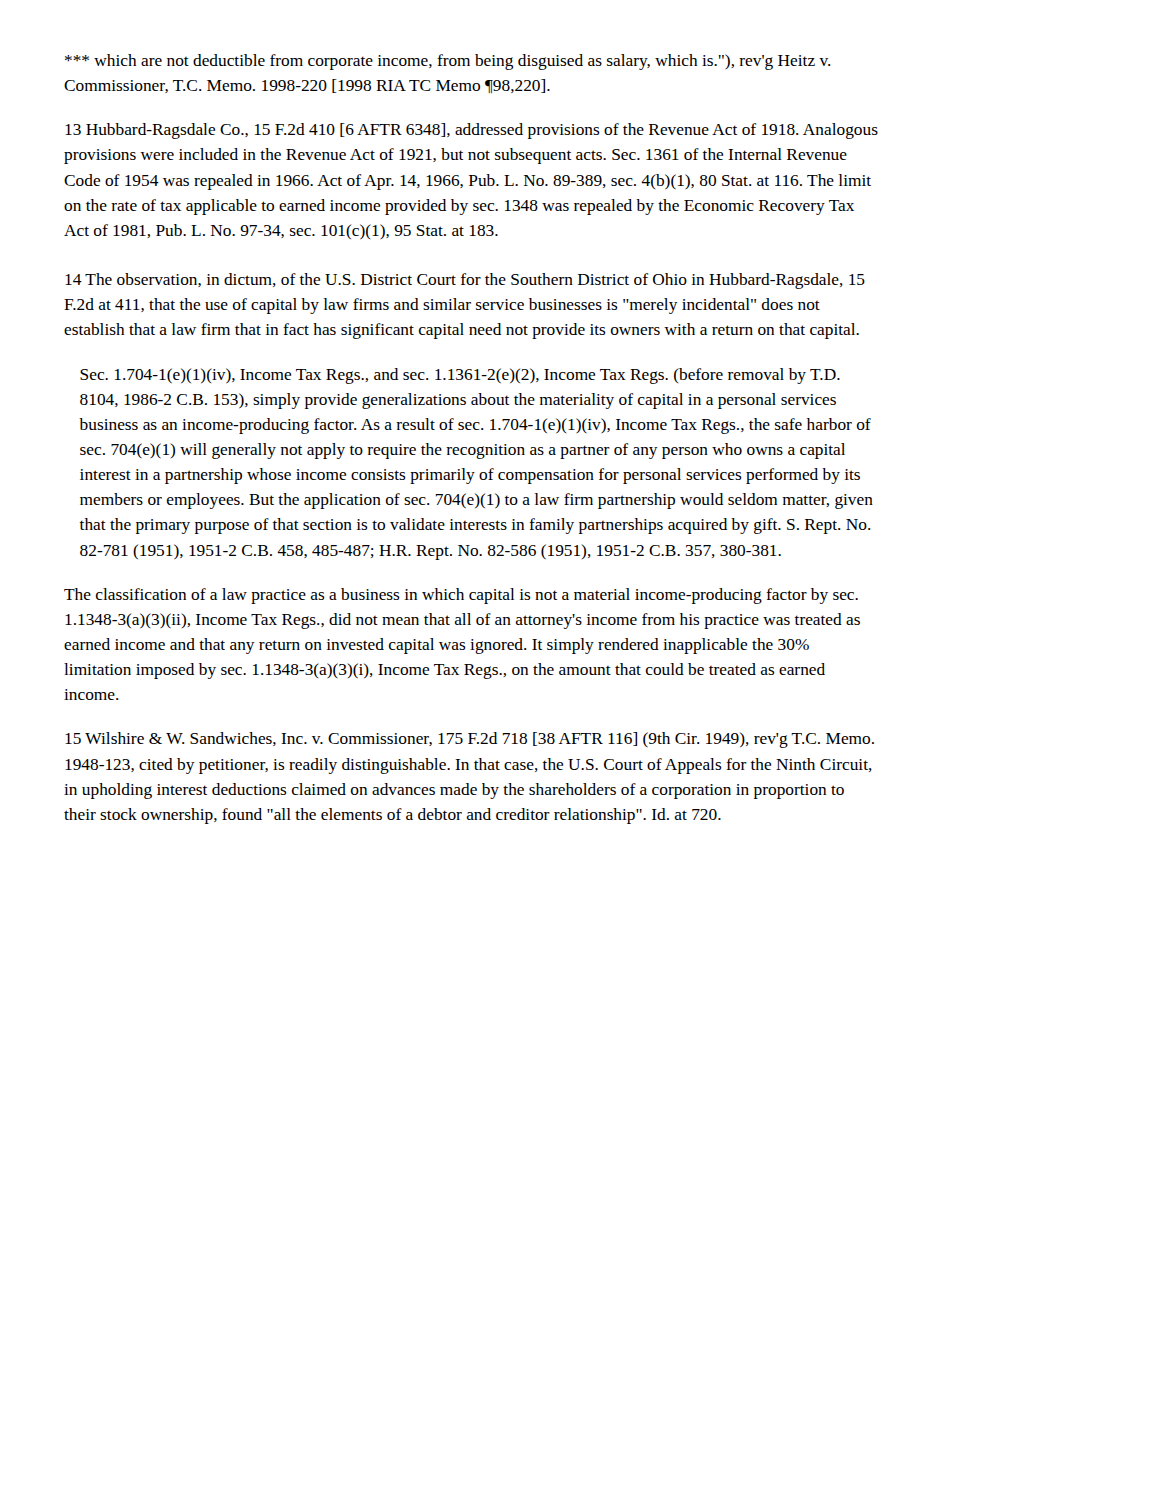*** which are not deductible from corporate income, from being disguised as salary, which is."), rev'g Heitz v. Commissioner, T.C. Memo. 1998-220 [1998 RIA TC Memo ¶98,220].
13 Hubbard-Ragsdale Co., 15 F.2d 410 [6 AFTR 6348], addressed provisions of the Revenue Act of 1918. Analogous provisions were included in the Revenue Act of 1921, but not subsequent acts. Sec. 1361 of the Internal Revenue Code of 1954 was repealed in 1966. Act of Apr. 14, 1966, Pub. L. No. 89-389, sec. 4(b)(1), 80 Stat. at 116. The limit on the rate of tax applicable to earned income provided by sec. 1348 was repealed by the Economic Recovery Tax Act of 1981, Pub. L. No. 97-34, sec. 101(c)(1), 95 Stat. at 183.
14 The observation, in dictum, of the U.S. District Court for the Southern District of Ohio in Hubbard-Ragsdale, 15 F.2d at 411, that the use of capital by law firms and similar service businesses is "merely incidental" does not establish that a law firm that in fact has significant capital need not provide its owners with a return on that capital.
Sec. 1.704-1(e)(1)(iv), Income Tax Regs., and sec. 1.1361-2(e)(2), Income Tax Regs. (before removal by T.D. 8104, 1986-2 C.B. 153), simply provide generalizations about the materiality of capital in a personal services business as an income-producing factor. As a result of sec. 1.704-1(e)(1)(iv), Income Tax Regs., the safe harbor of sec. 704(e)(1) will generally not apply to require the recognition as a partner of any person who owns a capital interest in a partnership whose income consists primarily of compensation for personal services performed by its members or employees. But the application of sec. 704(e)(1) to a law firm partnership would seldom matter, given that the primary purpose of that section is to validate interests in family partnerships acquired by gift. S. Rept. No. 82-781 (1951), 1951-2 C.B. 458, 485-487; H.R. Rept. No. 82-586 (1951), 1951-2 C.B. 357, 380-381.
The classification of a law practice as a business in which capital is not a material income-producing factor by sec. 1.1348-3(a)(3)(ii), Income Tax Regs., did not mean that all of an attorney's income from his practice was treated as earned income and that any return on invested capital was ignored. It simply rendered inapplicable the 30% limitation imposed by sec. 1.1348-3(a)(3)(i), Income Tax Regs., on the amount that could be treated as earned income.
15 Wilshire & W. Sandwiches, Inc. v. Commissioner, 175 F.2d 718 [38 AFTR 116] (9th Cir. 1949), rev'g T.C. Memo. 1948-123, cited by petitioner, is readily distinguishable. In that case, the U.S. Court of Appeals for the Ninth Circuit, in upholding interest deductions claimed on advances made by the shareholders of a corporation in proportion to their stock ownership, found "all the elements of a debtor and creditor relationship". Id. at 720.